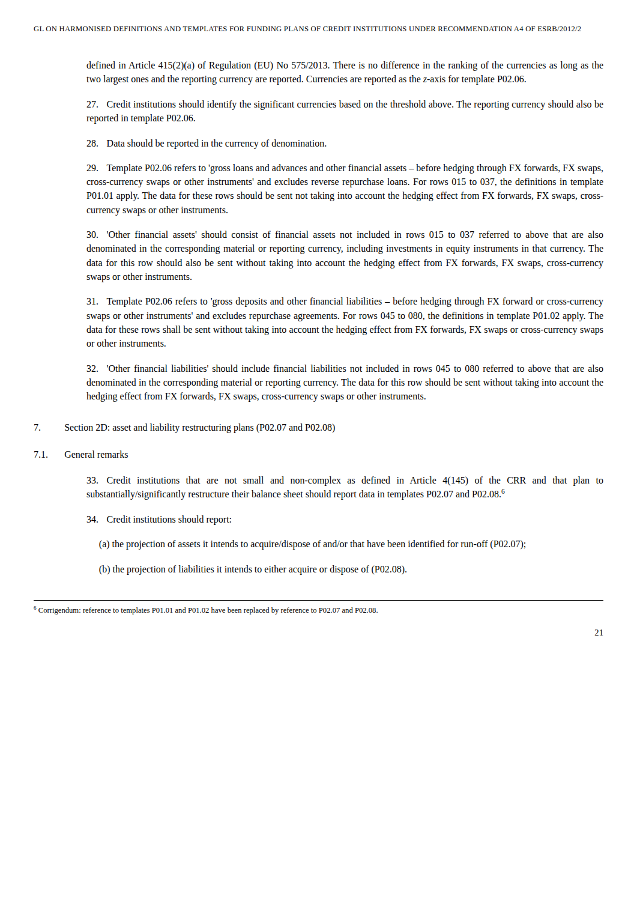GL ON HARMONISED DEFINITIONS AND TEMPLATES FOR FUNDING PLANS OF CREDIT INSTITUTIONS UNDER RECOMMENDATION A4 OF ESRB/2012/2
defined in Article 415(2)(a) of Regulation (EU) No 575/2013. There is no difference in the ranking of the currencies as long as the two largest ones and the reporting currency are reported. Currencies are reported as the z-axis for template P02.06.
27. Credit institutions should identify the significant currencies based on the threshold above. The reporting currency should also be reported in template P02.06.
28. Data should be reported in the currency of denomination.
29. Template P02.06 refers to 'gross loans and advances and other financial assets – before hedging through FX forwards, FX swaps, cross-currency swaps or other instruments' and excludes reverse repurchase loans. For rows 015 to 037, the definitions in template P01.01 apply. The data for these rows should be sent not taking into account the hedging effect from FX forwards, FX swaps, cross-currency swaps or other instruments.
30.'Other financial assets' should consist of financial assets not included in rows 015 to 037 referred to above that are also denominated in the corresponding material or reporting currency, including investments in equity instruments in that currency. The data for this row should also be sent without taking into account the hedging effect from FX forwards, FX swaps, cross-currency swaps or other instruments.
31. Template P02.06 refers to 'gross deposits and other financial liabilities – before hedging through FX forward or cross-currency swaps or other instruments' and excludes repurchase agreements. For rows 045 to 080, the definitions in template P01.02 apply. The data for these rows shall be sent without taking into account the hedging effect from FX forwards, FX swaps or cross-currency swaps or other instruments.
32.'Other financial liabilities' should include financial liabilities not included in rows 045 to 080 referred to above that are also denominated in the corresponding material or reporting currency. The data for this row should be sent without taking into account the hedging effect from FX forwards, FX swaps, cross-currency swaps or other instruments.
7. Section 2D: asset and liability restructuring plans (P02.07 and P02.08)
7.1. General remarks
33. Credit institutions that are not small and non-complex as defined in Article 4(145) of the CRR and that plan to substantially/significantly restructure their balance sheet should report data in templates P02.07 and P02.08.6
34. Credit institutions should report:
(a) the projection of assets it intends to acquire/dispose of and/or that have been identified for run-off (P02.07);
(b) the projection of liabilities it intends to either acquire or dispose of (P02.08).
6 Corrigendum: reference to templates P01.01 and P01.02 have been replaced by reference to P02.07 and P02.08.
21